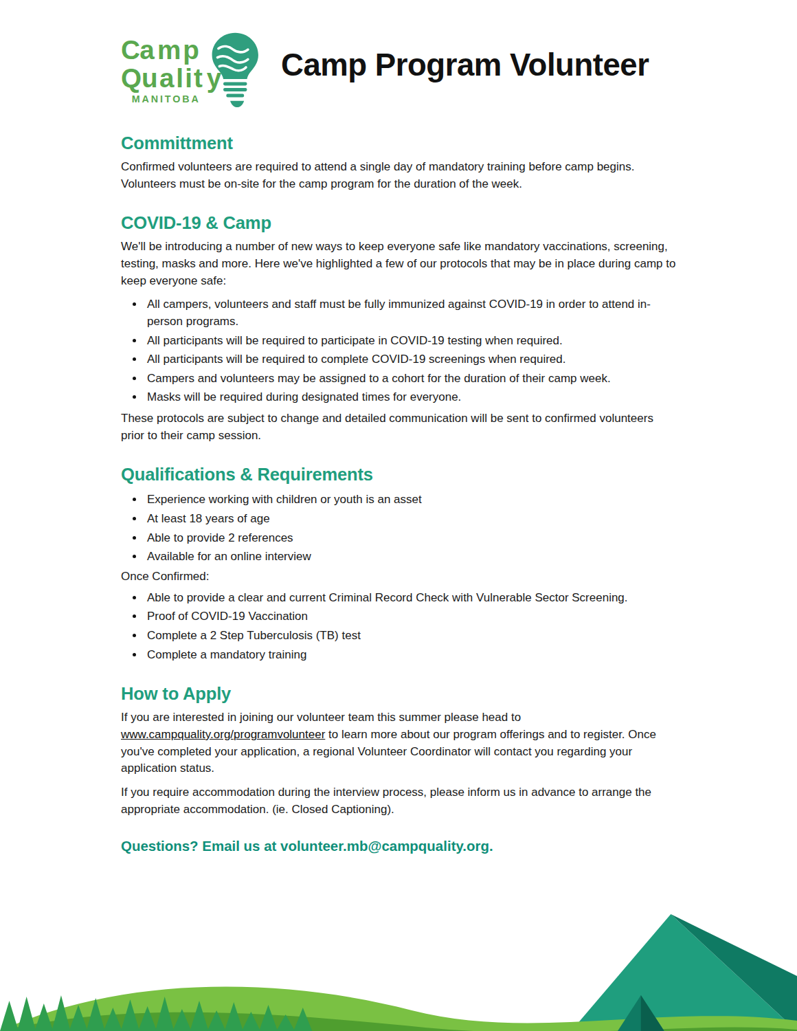C a m p Q u a l i t y MANITOBA
Camp Program Volunteer
Committment
Confirmed volunteers are required to attend a single day of mandatory training before camp begins. Volunteers must be on-site for the camp program for the duration of the week.
COVID-19 & Camp
We'll be introducing a number of new ways to keep everyone safe like mandatory vaccinations, screening, testing, masks and more. Here we've highlighted a few of our protocols that may be in place during camp to keep everyone safe:
All campers, volunteers and staff must be fully immunized against COVID-19 in order to attend in-person programs.
All participants will be required to participate in COVID-19 testing when required.
All participants will be required to complete COVID-19 screenings when required.
Campers and volunteers may be assigned to a cohort for the duration of their camp week.
Masks will be required during designated times for everyone.
These protocols are subject to change and detailed communication will be sent to confirmed volunteers prior to their camp session.
Qualifications & Requirements
Experience working with children or youth is an asset
At least 18 years of age
Able to provide 2 references
Available for an online interview
Once Confirmed:
Able to provide a clear and current Criminal Record Check with Vulnerable Sector Screening.
Proof of COVID-19 Vaccination
Complete a 2 Step Tuberculosis (TB) test
Complete a mandatory training
How to Apply
If you are interested in joining our volunteer team this summer please head to www.campquality.org/programvolunteer to learn more about our program offerings and to register. Once you've completed your application, a regional Volunteer Coordinator will contact you regarding your application status.
If you require accommodation during the interview process, please inform us in advance to arrange the appropriate accommodation. (ie. Closed Captioning).
Questions? Email us at volunteer.mb@campquality.org.